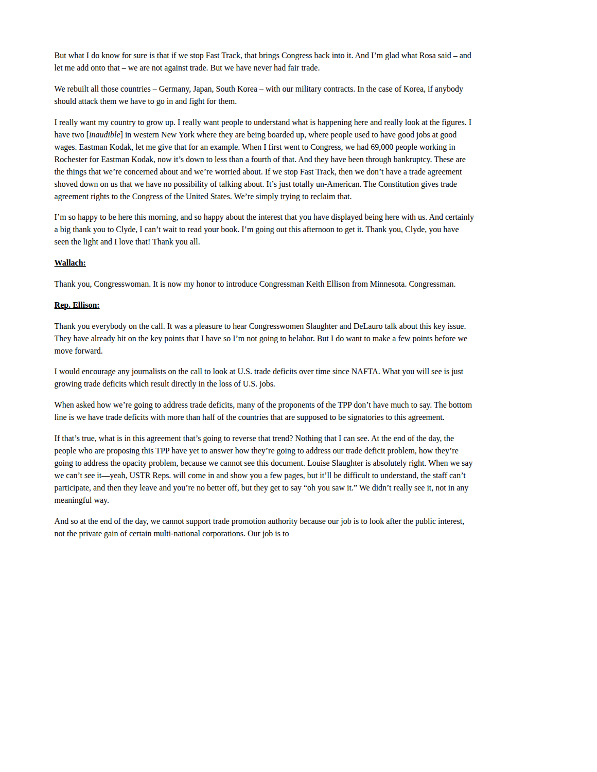But what I do know for sure is that if we stop Fast Track, that brings Congress back into it. And I’m glad what Rosa said – and let me add onto that – we are not against trade. But we have never had fair trade.
We rebuilt all those countries – Germany, Japan, South Korea – with our military contracts. In the case of Korea, if anybody should attack them we have to go in and fight for them.
I really want my country to grow up. I really want people to understand what is happening here and really look at the figures. I have two [inaudible] in western New York where they are being boarded up, where people used to have good jobs at good wages. Eastman Kodak, let me give that for an example. When I first went to Congress, we had 69,000 people working in Rochester for Eastman Kodak, now it’s down to less than a fourth of that. And they have been through bankruptcy. These are the things that we’re concerned about and we’re worried about. If we stop Fast Track, then we don’t have a trade agreement shoved down on us that we have no possibility of talking about. It’s just totally un-American. The Constitution gives trade agreement rights to the Congress of the United States. We’re simply trying to reclaim that.
I’m so happy to be here this morning, and so happy about the interest that you have displayed being here with us. And certainly a big thank you to Clyde, I can’t wait to read your book. I’m going out this afternoon to get it. Thank you, Clyde, you have seen the light and I love that! Thank you all.
Wallach:
Thank you, Congresswoman. It is now my honor to introduce Congressman Keith Ellison from Minnesota. Congressman.
Rep. Ellison:
Thank you everybody on the call. It was a pleasure to hear Congresswomen Slaughter and DeLauro talk about this key issue. They have already hit on the key points that I have so I’m not going to belabor. But I do want to make a few points before we move forward.
I would encourage any journalists on the call to look at U.S. trade deficits over time since NAFTA. What you will see is just growing trade deficits which result directly in the loss of U.S. jobs.
When asked how we’re going to address trade deficits, many of the proponents of the TPP don’t have much to say. The bottom line is we have trade deficits with more than half of the countries that are supposed to be signatories to this agreement.
If that’s true, what is in this agreement that’s going to reverse that trend? Nothing that I can see. At the end of the day, the people who are proposing this TPP have yet to answer how they’re going to address our trade deficit problem, how they’re going to address the opacity problem, because we cannot see this document. Louise Slaughter is absolutely right. When we say we can’t see it—yeah, USTR Reps. will come in and show you a few pages, but it’ll be difficult to understand, the staff can’t participate, and then they leave and you’re no better off, but they get to say “oh you saw it.” We didn’t really see it, not in any meaningful way.
And so at the end of the day, we cannot support trade promotion authority because our job is to look after the public interest, not the private gain of certain multi-national corporations. Our job is to